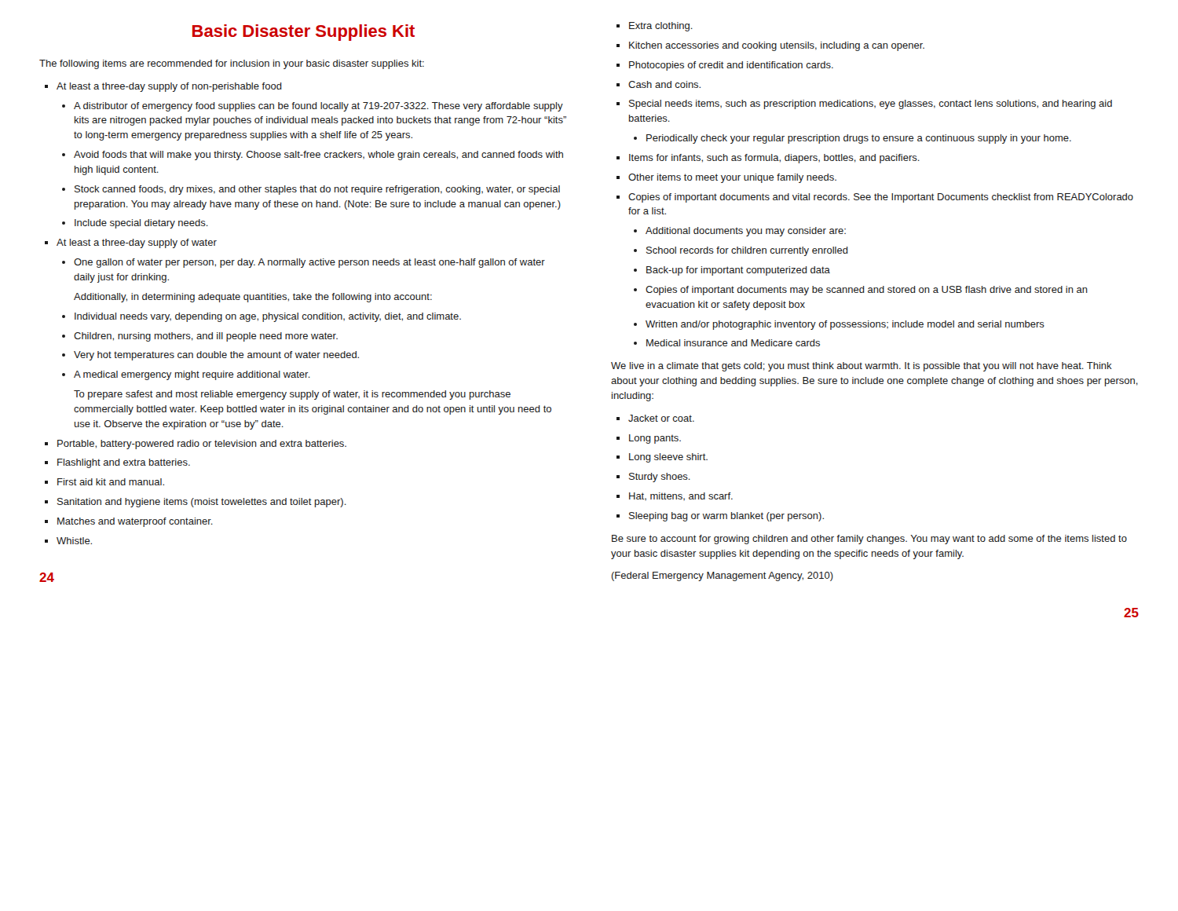Basic Disaster Supplies Kit
The following items are recommended for inclusion in your basic disaster supplies kit:
At least a three-day supply of non-perishable food
A distributor of emergency food supplies can be found locally at 719-207-3322. These very affordable supply kits are nitrogen packed mylar pouches of individual meals packed into buckets that range from 72-hour “kits” to long-term emergency preparedness supplies with a shelf life of 25 years.
Avoid foods that will make you thirsty. Choose salt-free crackers, whole grain cereals, and canned foods with high liquid content.
Stock canned foods, dry mixes, and other staples that do not require refrigeration, cooking, water, or special preparation. You may already have many of these on hand. (Note: Be sure to include a manual can opener.)
Include special dietary needs.
At least a three-day supply of water
One gallon of water per person, per day. A normally active person needs at least one-half gallon of water daily just for drinking.
Additionally, in determining adequate quantities, take the following into account:
Individual needs vary, depending on age, physical condition, activity, diet, and climate.
Children, nursing mothers, and ill people need more water.
Very hot temperatures can double the amount of water needed.
A medical emergency might require additional water.
To prepare safest and most reliable emergency supply of water, it is recommended you purchase commercially bottled water. Keep bottled water in its original container and do not open it until you need to use it. Observe the expiration or “use by” date.
Portable, battery-powered radio or television and extra batteries.
Flashlight and extra batteries.
First aid kit and manual.
Sanitation and hygiene items (moist towelettes and toilet paper).
Matches and waterproof container.
Whistle.
24
Extra clothing.
Kitchen accessories and cooking utensils, including a can opener.
Photocopies of credit and identification cards.
Cash and coins.
Special needs items, such as prescription medications, eye glasses, contact lens solutions, and hearing aid batteries.
Periodically check your regular prescription drugs to ensure a continuous supply in your home.
Items for infants, such as formula, diapers, bottles, and pacifiers.
Other items to meet your unique family needs.
Copies of important documents and vital records. See the Important Documents checklist from READYColorado for a list.
Additional documents you may consider are:
School records for children currently enrolled
Back-up for important computerized data
Copies of important documents may be scanned and stored on a USB flash drive and stored in an evacuation kit or safety deposit box
Written and/or photographic inventory of possessions; include model and serial numbers
Medical insurance and Medicare cards
We live in a climate that gets cold; you must think about warmth. It is possible that you will not have heat. Think about your clothing and bedding supplies. Be sure to include one complete change of clothing and shoes per person, including:
Jacket or coat.
Long pants.
Long sleeve shirt.
Sturdy shoes.
Hat, mittens, and scarf.
Sleeping bag or warm blanket (per person).
Be sure to account for growing children and other family changes. You may want to add some of the items listed to your basic disaster supplies kit depending on the specific needs of your family.
(Federal Emergency Management Agency, 2010)
25